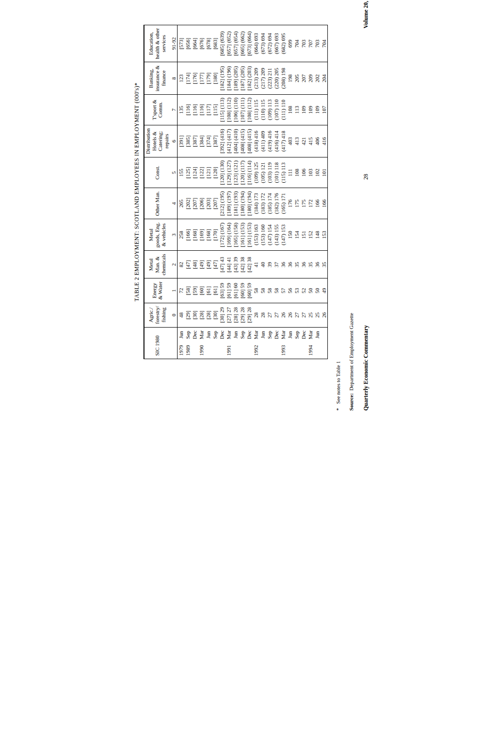TABLE 2 EMPLOYMENT: SCOTLAND EMPLOYEES IN EMPLOYMENT (000's)*
| SIC 1980 | Agric./ forestry/ fishing | Energy & Water | Metal Man. & chemicals | Metal goods, Eng. & vehicles | Other Man. | Const. | Distribution Hotels & Catering; repairs | T'sport & Comm. | Banking, insurance & finance | Education, health & other services |
| --- | --- | --- | --- | --- | --- | --- | --- | --- | --- | --- |
| | 0 | 1 | 2 | 3 | 4 | 5 | 6 | 7 | 8 | 91-92 |
| 1979 | Jun | 48 | 72 | 82 | 258 | 265 | 155 | [391] | 135 | 123 | [573] |
| 1989 | Sep | [29] | [58] | [47] | [166] | [202] | [125] | [385] | [116] | [174] | [656] |
| | Dec | [30] | [59] | [48] | [168] | [207] | [124] | [387] | [116] | [176] | [664] |
| 1990 | Mar | [28] | [60] | [49] | [169] | [206] | [122] | [384] | [116] | [177] | [676] |
| | Jun | [28] | [61] | [49] | [168] | [203] | [121] | [374] | [117] | [179] | [678] |
| | Sep | [30] | [61] | [47] | [170] | [207] | [120] | [387] | [115] | [180] | [683] |
| | Dec | [30] 29 | [63] 59 | [47] 43 | [172] (167) | [212] (195) | [120] (130) | [392] (416) | [115] (113) | [182] (195) | [685] (639) |
| 1991 | Mar | [27] 27 | [61] 59 | [44] 41 | [169] (164) | [189] (197) | [129] (127) | [412] (417) | [108] (112) | [184] (196) | [657] (652) |
| | Jun | [28] 28 | [61] 60 | [43] 39 | [165] (158) | [181] (193) | [123] (121) | [404] (410) | [106] (110) | [189] (205) | [657] (654) |
| | Sep | [29] 28 | [60] 59 | [42] 38 | [161] (153) | [180] (194) | [120] (117) | [408] (415) | [107] (111) | [187] (205) | [665] (662) |
| | Dec | [29] 28 | [60] 59 | [42] 38 | [161] (153) | [180] (194) | [116] (114) | [408] (415) | [108] (112) | [182] (203) | [673] (664) |
| 1992 | Mar | 28 | 58 | 41 | (153) 163 | (184) 173 | (109) 125 | (418) 416 | (111) 115 | (213) 209 | (664) 693 |
| | Jun | 28 | 58 | 40 | (153) 160 | (183) 172 | (105) 121 | (411) 409 | (110) 115 | (217) 209 | (673) 694 |
| | Sep | 27 | 58 | 39 | (147) 154 | (185) 174 | (103) 119 | (419) 416 | (109) 113 | (223) 211 | (672) 694 |
| | Dec | 27 | 58 | 37 | (143) 155 | (182) 176 | (101) 118 | (416) 414 | (107) 110 | (220) 205 | (667) 693 |
| 1993 | Mar | 26 | 57 | 36 | (147) 153 | (165) 171 | (115) 113 | (417) 418 | (111) 110 | (208) 198 | (682) 695 |
| | Jun | 26 | 56 | 36 | 150 | 176 | 111 | 403 | 108 | 198 | 699 |
| | Sep | 27 | 53 | 35 | 154 | 175 | 108 | 413 | 113 | 205 | 704 |
| | Dec | 27 | 52 | 36 | 151 | 175 | 106 | 421 | 109 | 207 | 703 |
| 1994 | Mar | 25 | 50 | 35 | 152 | 172 | 103 | 415 | 109 | 209 | 707 |
| | Jun | 25 | 50 | 36 | 148 | 166 | 102 | 406 | 109 | 202 | 703 |
| | | 26 | 49 | 35 | 153 | 166 | 101 | 416 | 107 | 204 | 704 |
*See notes to Table 1
Source: Department of Employment Gazette
Quarterly Economic Commentary
28
Volume 20, No 2, 1994